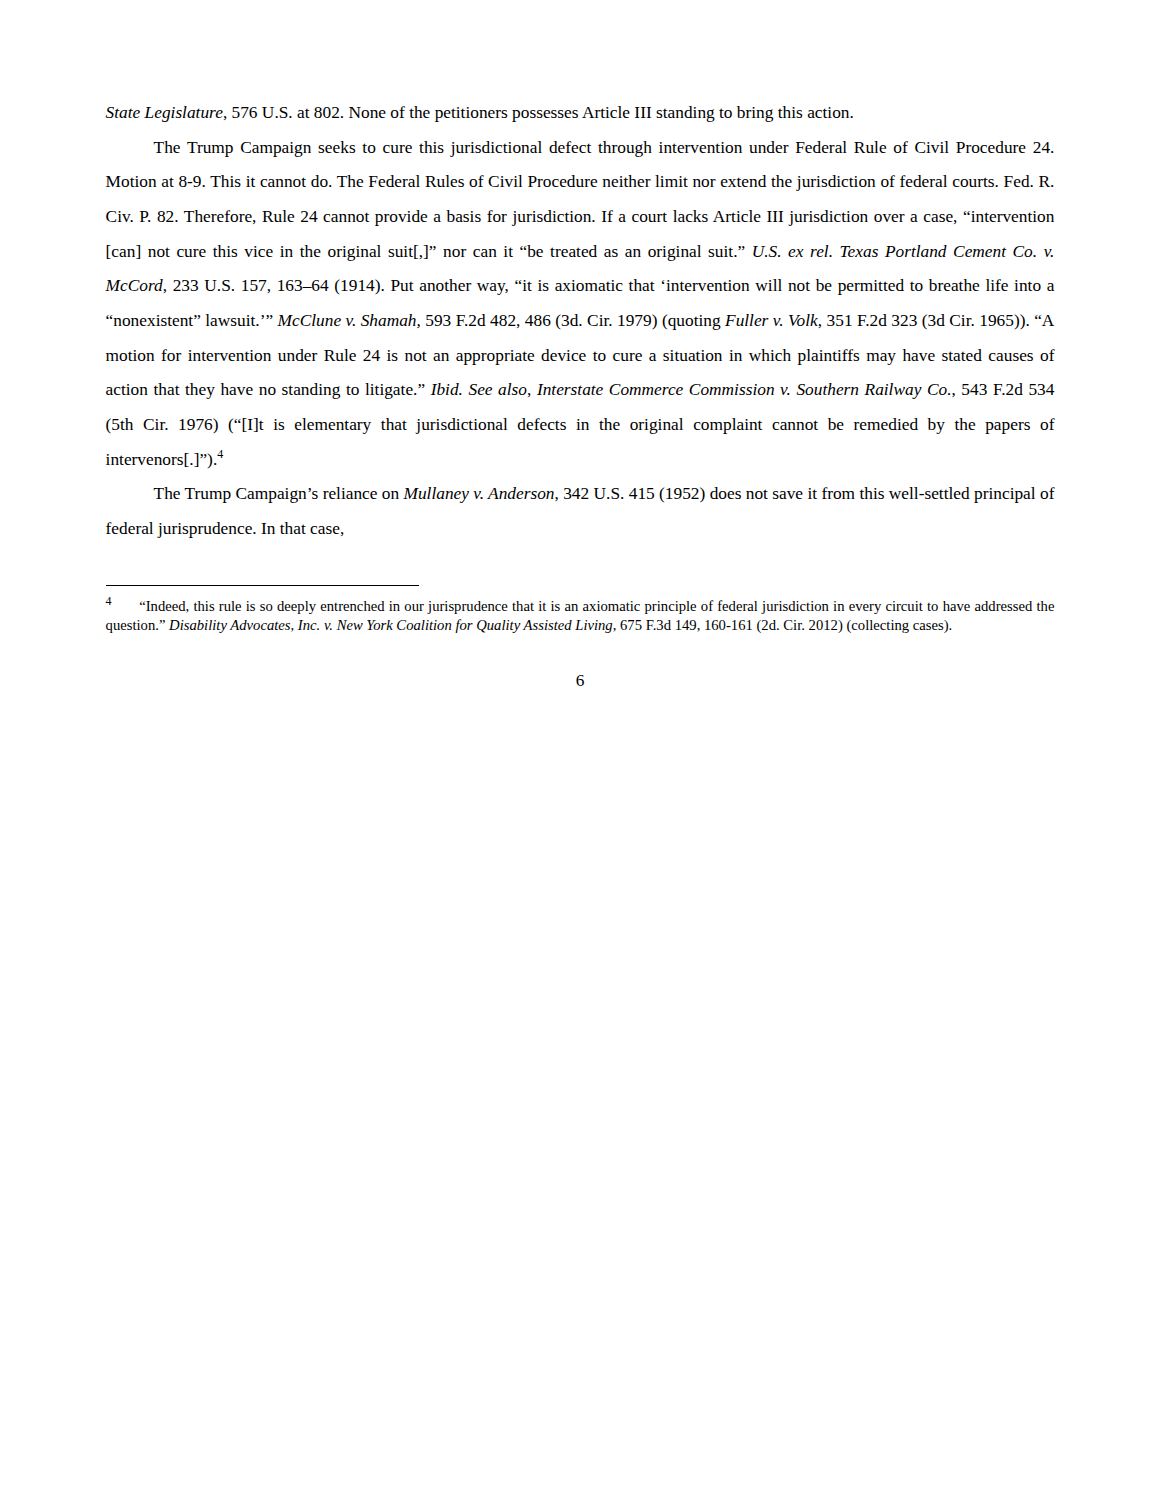State Legislature, 576 U.S. at 802. None of the petitioners possesses Article III standing to bring this action.
The Trump Campaign seeks to cure this jurisdictional defect through intervention under Federal Rule of Civil Procedure 24. Motion at 8-9. This it cannot do. The Federal Rules of Civil Procedure neither limit nor extend the jurisdiction of federal courts. Fed. R. Civ. P. 82. Therefore, Rule 24 cannot provide a basis for jurisdiction. If a court lacks Article III jurisdiction over a case, “intervention [can] not cure this vice in the original suit[,]” nor can it “be treated as an original suit.” U.S. ex rel. Texas Portland Cement Co. v. McCord, 233 U.S. 157, 163–64 (1914). Put another way, “it is axiomatic that ‘intervention will not be permitted to breathe life into a “nonexistent” lawsuit.’” McClune v. Shamah, 593 F.2d 482, 486 (3d. Cir. 1979) (quoting Fuller v. Volk, 351 F.2d 323 (3d Cir. 1965)). “A motion for intervention under Rule 24 is not an appropriate device to cure a situation in which plaintiffs may have stated causes of action that they have no standing to litigate.” Ibid. See also, Interstate Commerce Commission v. Southern Railway Co., 543 F.2d 534 (5th Cir. 1976) (“[I]t is elementary that jurisdictional defects in the original complaint cannot be remedied by the papers of intervenors[.]”).4
The Trump Campaign’s reliance on Mullaney v. Anderson, 342 U.S. 415 (1952) does not save it from this well-settled principal of federal jurisprudence. In that case,
4 “Indeed, this rule is so deeply entrenched in our jurisprudence that it is an axiomatic principle of federal jurisdiction in every circuit to have addressed the question.” Disability Advocates, Inc. v. New York Coalition for Quality Assisted Living, 675 F.3d 149, 160-161 (2d. Cir. 2012) (collecting cases).
6